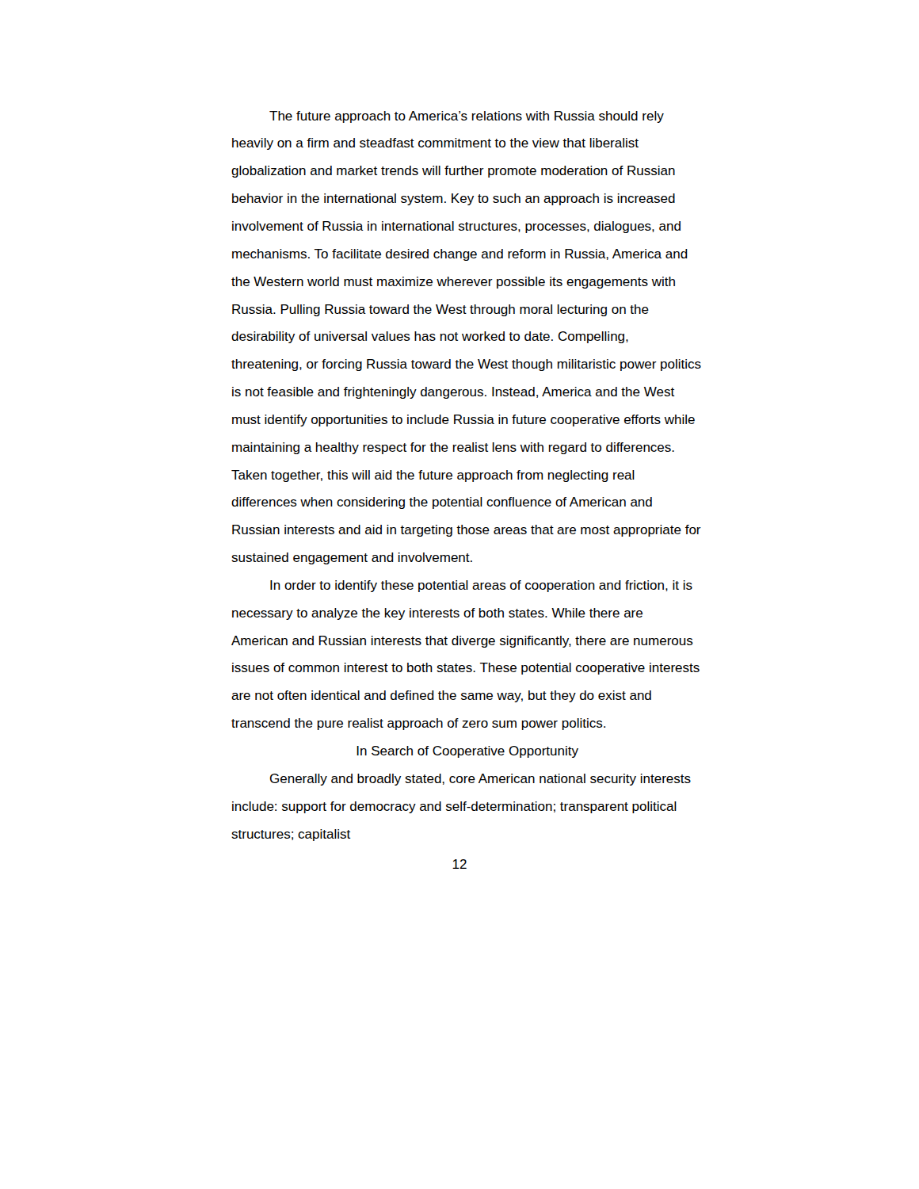The future approach to America’s relations with Russia should rely heavily on a firm and steadfast commitment to the view that liberalist globalization and market trends will further promote moderation of Russian behavior in the international system. Key to such an approach is increased involvement of Russia in international structures, processes, dialogues, and mechanisms. To facilitate desired change and reform in Russia, America and the Western world must maximize wherever possible its engagements with Russia. Pulling Russia toward the West through moral lecturing on the desirability of universal values has not worked to date. Compelling, threatening, or forcing Russia toward the West though militaristic power politics is not feasible and frighteningly dangerous. Instead, America and the West must identify opportunities to include Russia in future cooperative efforts while maintaining a healthy respect for the realist lens with regard to differences. Taken together, this will aid the future approach from neglecting real differences when considering the potential confluence of American and Russian interests and aid in targeting those areas that are most appropriate for sustained engagement and involvement.
In order to identify these potential areas of cooperation and friction, it is necessary to analyze the key interests of both states. While there are American and Russian interests that diverge significantly, there are numerous issues of common interest to both states. These potential cooperative interests are not often identical and defined the same way, but they do exist and transcend the pure realist approach of zero sum power politics.
In Search of Cooperative Opportunity
Generally and broadly stated, core American national security interests include: support for democracy and self-determination; transparent political structures; capitalist
12